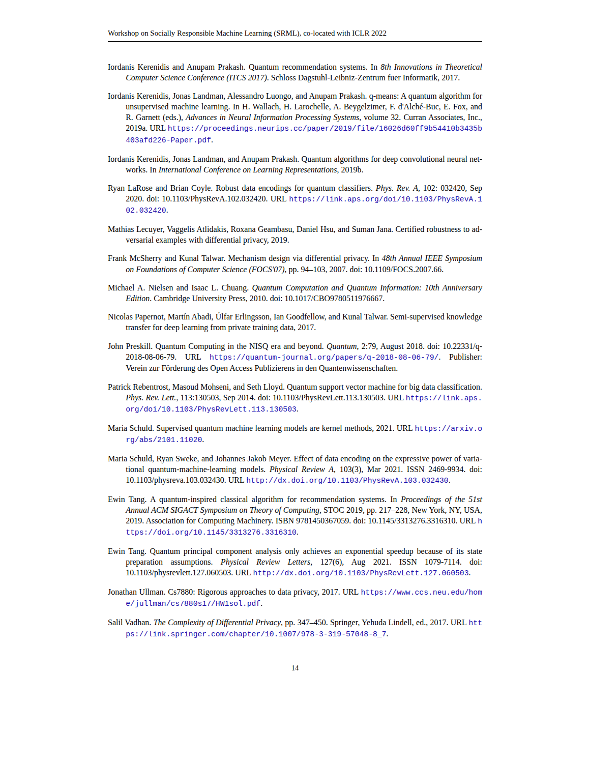Workshop on Socially Responsible Machine Learning (SRML), co-located with ICLR 2022
Iordanis Kerenidis and Anupam Prakash. Quantum recommendation systems. In 8th Innovations in Theoretical Computer Science Conference (ITCS 2017). Schloss Dagstuhl-Leibniz-Zentrum fuer Informatik, 2017.
Iordanis Kerenidis, Jonas Landman, Alessandro Luongo, and Anupam Prakash. q-means: A quantum algorithm for unsupervised machine learning. In H. Wallach, H. Larochelle, A. Beygelzimer, F. d'Alché-Buc, E. Fox, and R. Garnett (eds.), Advances in Neural Information Processing Systems, volume 32. Curran Associates, Inc., 2019a. URL https://proceedings.neurips.cc/paper/2019/file/16026d60ff9b54410b3435b403afd226-Paper.pdf.
Iordanis Kerenidis, Jonas Landman, and Anupam Prakash. Quantum algorithms for deep convolutional neural networks. In International Conference on Learning Representations, 2019b.
Ryan LaRose and Brian Coyle. Robust data encodings for quantum classifiers. Phys. Rev. A, 102: 032420, Sep 2020. doi: 10.1103/PhysRevA.102.032420. URL https://link.aps.org/doi/10.1103/PhysRevA.102.032420.
Mathias Lecuyer, Vaggelis Atlidakis, Roxana Geambasu, Daniel Hsu, and Suman Jana. Certified robustness to adversarial examples with differential privacy, 2019.
Frank McSherry and Kunal Talwar. Mechanism design via differential privacy. In 48th Annual IEEE Symposium on Foundations of Computer Science (FOCS'07), pp. 94–103, 2007. doi: 10.1109/FOCS.2007.66.
Michael A. Nielsen and Isaac L. Chuang. Quantum Computation and Quantum Information: 10th Anniversary Edition. Cambridge University Press, 2010. doi: 10.1017/CBO9780511976667.
Nicolas Papernot, Martín Abadi, Úlfar Erlingsson, Ian Goodfellow, and Kunal Talwar. Semi-supervised knowledge transfer for deep learning from private training data, 2017.
John Preskill. Quantum Computing in the NISQ era and beyond. Quantum, 2:79, August 2018. doi: 10.22331/q-2018-08-06-79. URL https://quantum-journal.org/papers/q-2018-08-06-79/. Publisher: Verein zur Förderung des Open Access Publizierens in den Quantenwissenschaften.
Patrick Rebentrost, Masoud Mohseni, and Seth Lloyd. Quantum support vector machine for big data classification. Phys. Rev. Lett., 113:130503, Sep 2014. doi: 10.1103/PhysRevLett.113.130503. URL https://link.aps.org/doi/10.1103/PhysRevLett.113.130503.
Maria Schuld. Supervised quantum machine learning models are kernel methods, 2021. URL https://arxiv.org/abs/2101.11020.
Maria Schuld, Ryan Sweke, and Johannes Jakob Meyer. Effect of data encoding on the expressive power of variational quantum-machine-learning models. Physical Review A, 103(3), Mar 2021. ISSN 2469-9934. doi: 10.1103/physreva.103.032430. URL http://dx.doi.org/10.1103/PhysRevA.103.032430.
Ewin Tang. A quantum-inspired classical algorithm for recommendation systems. In Proceedings of the 51st Annual ACM SIGACT Symposium on Theory of Computing, STOC 2019, pp. 217–228, New York, NY, USA, 2019. Association for Computing Machinery. ISBN 9781450367059. doi: 10.1145/3313276.3316310. URL https://doi.org/10.1145/3313276.3316310.
Ewin Tang. Quantum principal component analysis only achieves an exponential speedup because of its state preparation assumptions. Physical Review Letters, 127(6), Aug 2021. ISSN 1079-7114. doi: 10.1103/physrevlett.127.060503. URL http://dx.doi.org/10.1103/PhysRevLett.127.060503.
Jonathan Ullman. Cs7880: Rigorous approaches to data privacy, 2017. URL https://www.ccs.neu.edu/home/jullman/cs7880s17/HW1sol.pdf.
Salil Vadhan. The Complexity of Differential Privacy, pp. 347–450. Springer, Yehuda Lindell, ed., 2017. URL https://link.springer.com/chapter/10.1007/978-3-319-57048-8_7.
14